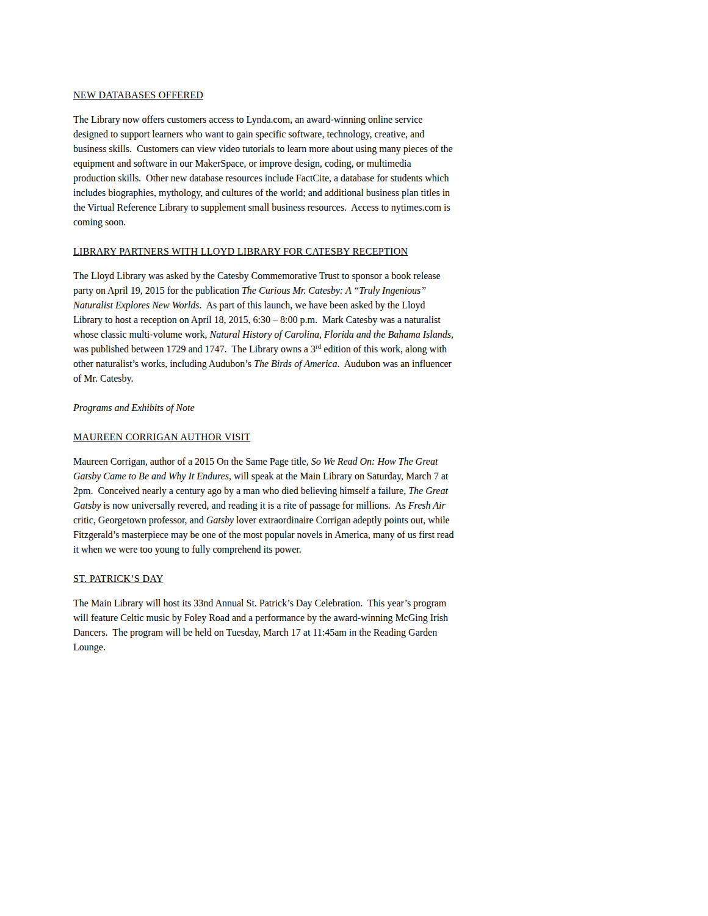NEW DATABASES OFFERED
The Library now offers customers access to Lynda.com, an award-winning online service designed to support learners who want to gain specific software, technology, creative, and business skills. Customers can view video tutorials to learn more about using many pieces of the equipment and software in our MakerSpace, or improve design, coding, or multimedia production skills. Other new database resources include FactCite, a database for students which includes biographies, mythology, and cultures of the world; and additional business plan titles in the Virtual Reference Library to supplement small business resources. Access to nytimes.com is coming soon.
LIBRARY PARTNERS WITH LLOYD LIBRARY FOR CATESBY RECEPTION
The Lloyd Library was asked by the Catesby Commemorative Trust to sponsor a book release party on April 19, 2015 for the publication The Curious Mr. Catesby: A “Truly Ingenious” Naturalist Explores New Worlds. As part of this launch, we have been asked by the Lloyd Library to host a reception on April 18, 2015, 6:30 – 8:00 p.m. Mark Catesby was a naturalist whose classic multi-volume work, Natural History of Carolina, Florida and the Bahama Islands, was published between 1729 and 1747. The Library owns a 3rd edition of this work, along with other naturalist’s works, including Audubon’s The Birds of America. Audubon was an influencer of Mr. Catesby.
Programs and Exhibits of Note
MAUREEN CORRIGAN AUTHOR VISIT
Maureen Corrigan, author of a 2015 On the Same Page title, So We Read On: How The Great Gatsby Came to Be and Why It Endures, will speak at the Main Library on Saturday, March 7 at 2pm. Conceived nearly a century ago by a man who died believing himself a failure, The Great Gatsby is now universally revered, and reading it is a rite of passage for millions. As Fresh Air critic, Georgetown professor, and Gatsby lover extraordinaire Corrigan adeptly points out, while Fitzgerald’s masterpiece may be one of the most popular novels in America, many of us first read it when we were too young to fully comprehend its power.
ST. PATRICK’S DAY
The Main Library will host its 33nd Annual St. Patrick’s Day Celebration. This year’s program will feature Celtic music by Foley Road and a performance by the award-winning McGing Irish Dancers. The program will be held on Tuesday, March 17 at 11:45am in the Reading Garden Lounge.